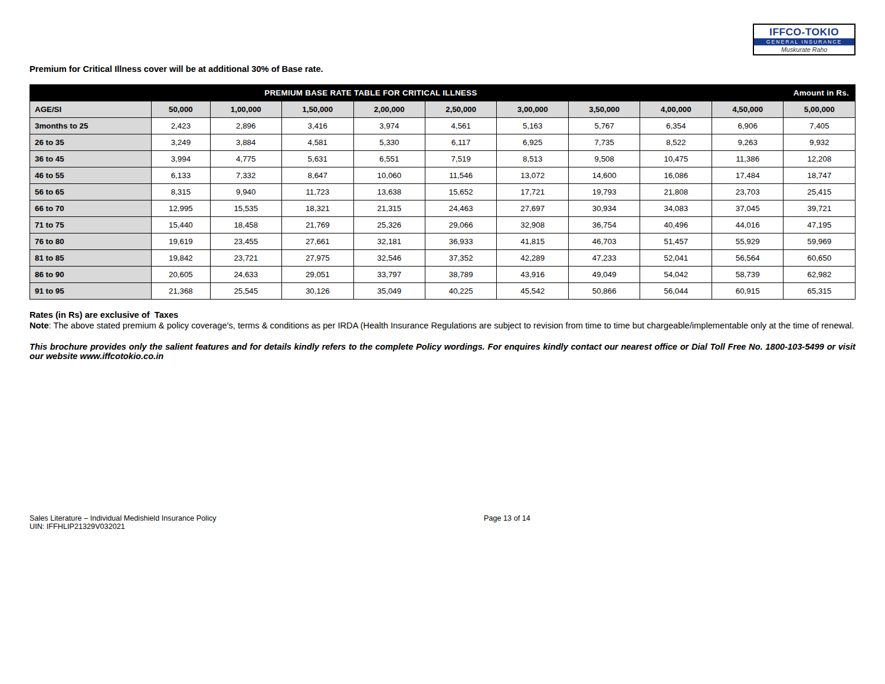IFFCO-TOKIO
GENERAL INSURANCE
Muskurate Raho
Premium for Critical Illness cover will be at additional 30% of Base rate.
| PREMIUM BASE RATE TABLE FOR CRITICAL ILLNESS | Amount in Rs. |
| --- | --- |
| AGE/SI | 50,000 | 1,00,000 | 1,50,000 | 2,00,000 | 2,50,000 | 3,00,000 | 3,50,000 | 4,00,000 | 4,50,000 | 5,00,000 |
| 3months to 25 | 2,423 | 2,896 | 3,416 | 3,974 | 4,561 | 5,163 | 5,767 | 6,354 | 6,906 | 7,405 |
| 26 to 35 | 3,249 | 3,884 | 4,581 | 5,330 | 6,117 | 6,925 | 7,735 | 8,522 | 9,263 | 9,932 |
| 36 to 45 | 3,994 | 4,775 | 5,631 | 6,551 | 7,519 | 8,513 | 9,508 | 10,475 | 11,386 | 12,208 |
| 46 to 55 | 6,133 | 7,332 | 8,647 | 10,060 | 11,546 | 13,072 | 14,600 | 16,086 | 17,484 | 18,747 |
| 56 to 65 | 8,315 | 9,940 | 11,723 | 13,638 | 15,652 | 17,721 | 19,793 | 21,808 | 23,703 | 25,415 |
| 66 to 70 | 12,995 | 15,535 | 18,321 | 21,315 | 24,463 | 27,697 | 30,934 | 34,083 | 37,045 | 39,721 |
| 71 to 75 | 15,440 | 18,458 | 21,769 | 25,326 | 29,066 | 32,908 | 36,754 | 40,496 | 44,016 | 47,195 |
| 76 to 80 | 19,619 | 23,455 | 27,661 | 32,181 | 36,933 | 41,815 | 46,703 | 51,457 | 55,929 | 59,969 |
| 81 to 85 | 19,842 | 23,721 | 27,975 | 32,546 | 37,352 | 42,289 | 47,233 | 52,041 | 56,564 | 60,650 |
| 86 to 90 | 20,605 | 24,633 | 29,051 | 33,797 | 38,789 | 43,916 | 49,049 | 54,042 | 58,739 | 62,982 |
| 91 to 95 | 21,368 | 25,545 | 30,126 | 35,049 | 40,225 | 45,542 | 50,866 | 56,044 | 60,915 | 65,315 |
Rates (in Rs) are exclusive of Taxes
Note: The above stated premium & policy coverage’s, terms & conditions as per IRDA (Health Insurance Regulations are subject to revision from time to time but chargeable/implementable only at the time of renewal.
This brochure provides only the salient features and for details kindly refers to the complete Policy wordings. For enquires kindly contact our nearest office or Dial Toll Free No. 1800-103-5499 or visit our website www.iffcotokio.co.in
Sales Literature – Individual Medishield Insurance Policy
UIN: IFFHLIP21329V032021
Page 13 of 14